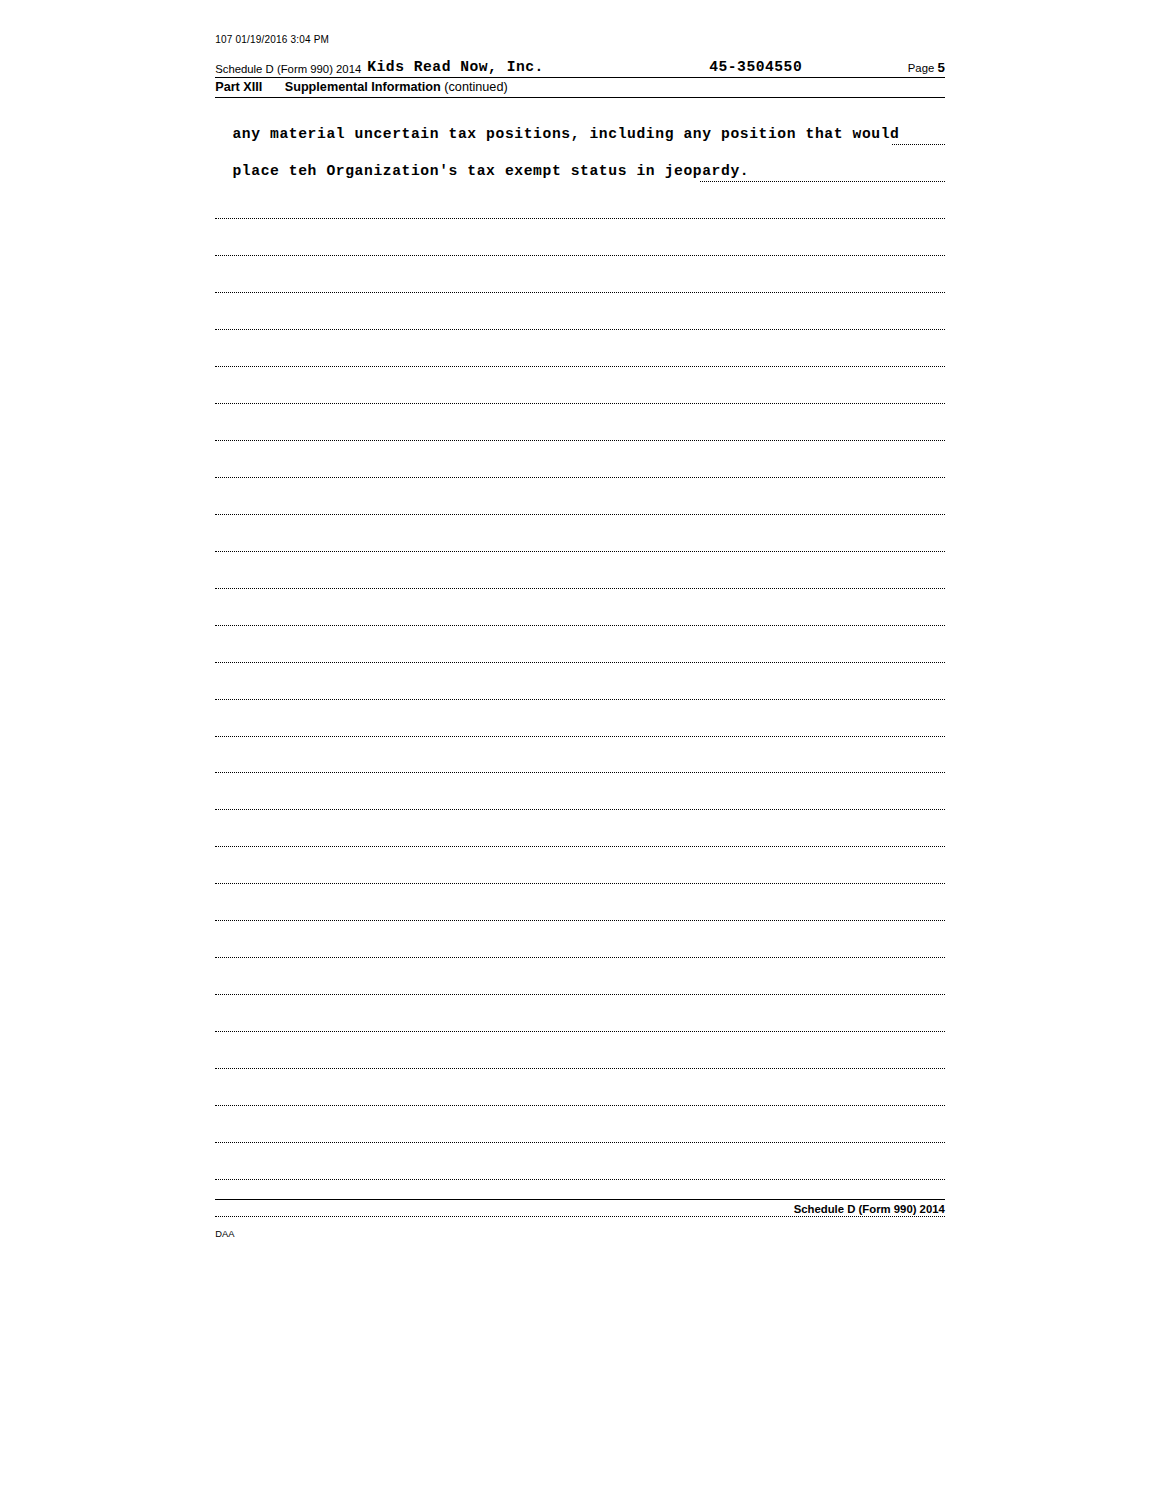107 01/19/2016 3:04 PM
Schedule D (Form 990) 2014 Kids Read Now, Inc.
45-3504550
Page 5
Part XIII Supplemental Information (continued)
any material uncertain tax positions, including any position that would
place teh Organization's tax exempt status in jeopardy.
Schedule D (Form 990) 2014
DAA